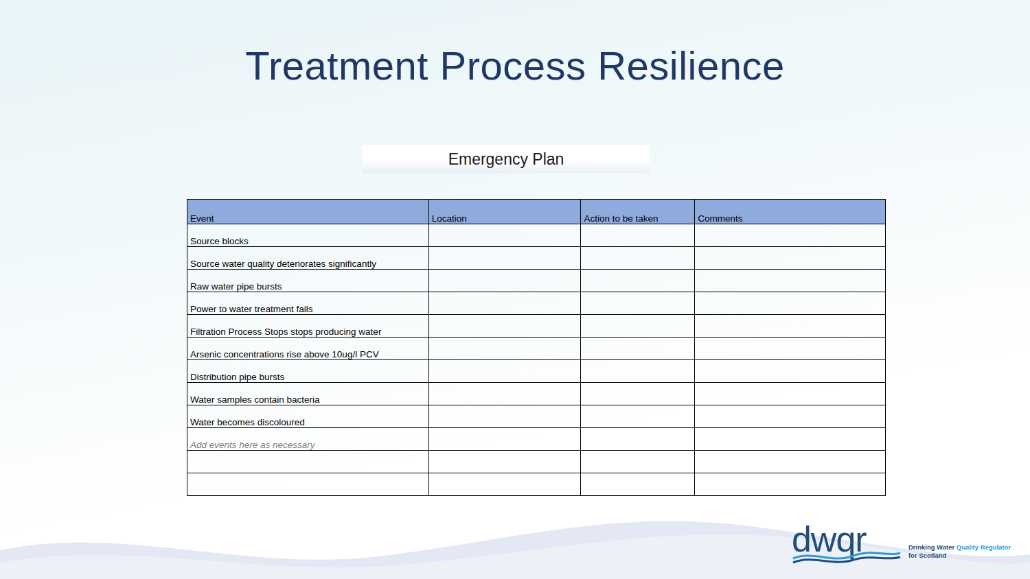Treatment Process Resilience
Emergency Plan
| Event | Location | Action to be taken | Comments |
| --- | --- | --- | --- |
| Source blocks | | | |
| Source water quality deteriorates significantly | | | |
| Raw water pipe bursts | | | |
| Power to water treatment fails | | | |
| Filtration Process Stops stops producing water | | | |
| Arsenic concentrations rise above 10ug/l PCV | | | |
| Distribution pipe bursts | | | |
| Water samples contain bacteria | | | |
| Water becomes discoloured | | | |
| Add events here as necessary | | | |
dwqr
Drinking Water Quality Regulator
for Scotland